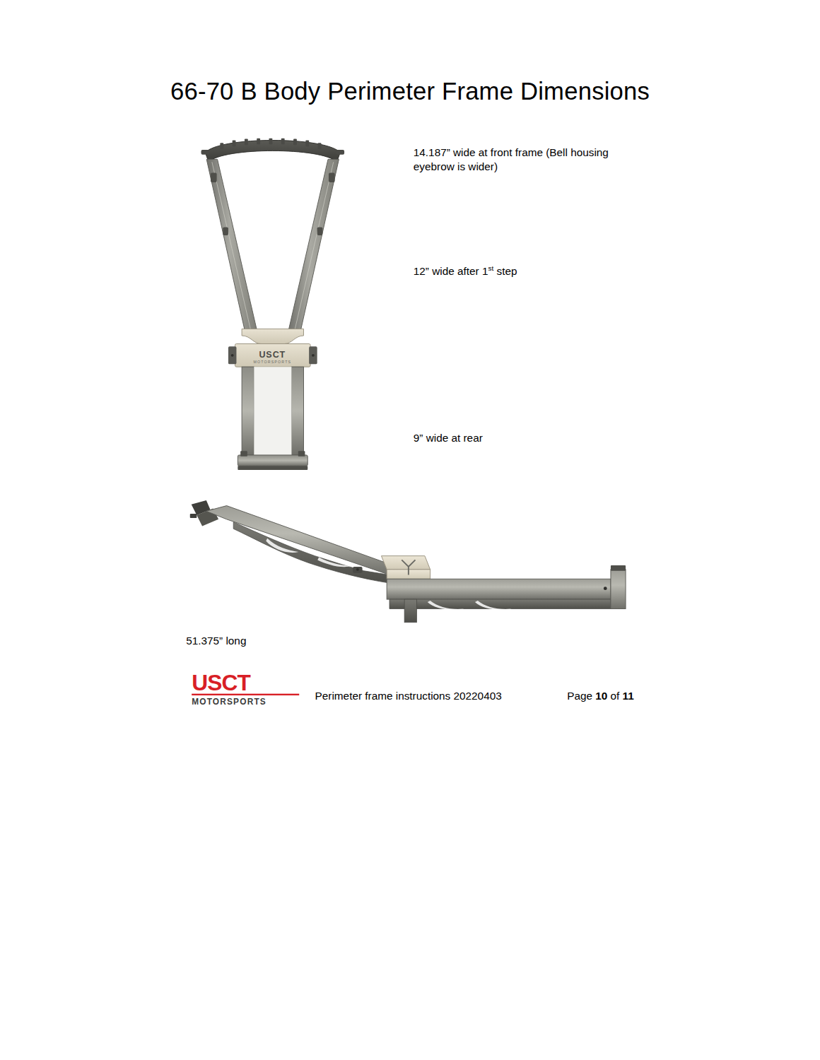66-70 B Body Perimeter Frame Dimensions
USCT MOTORSPORTS
14.187” wide at front frame (Bell housing eyebrow is wider)
12” wide after 1st step
9” wide at rear
51.375” long
USCT MOTORSPORTS
Perimeter frame instructions 20220403 Page 10 of 11